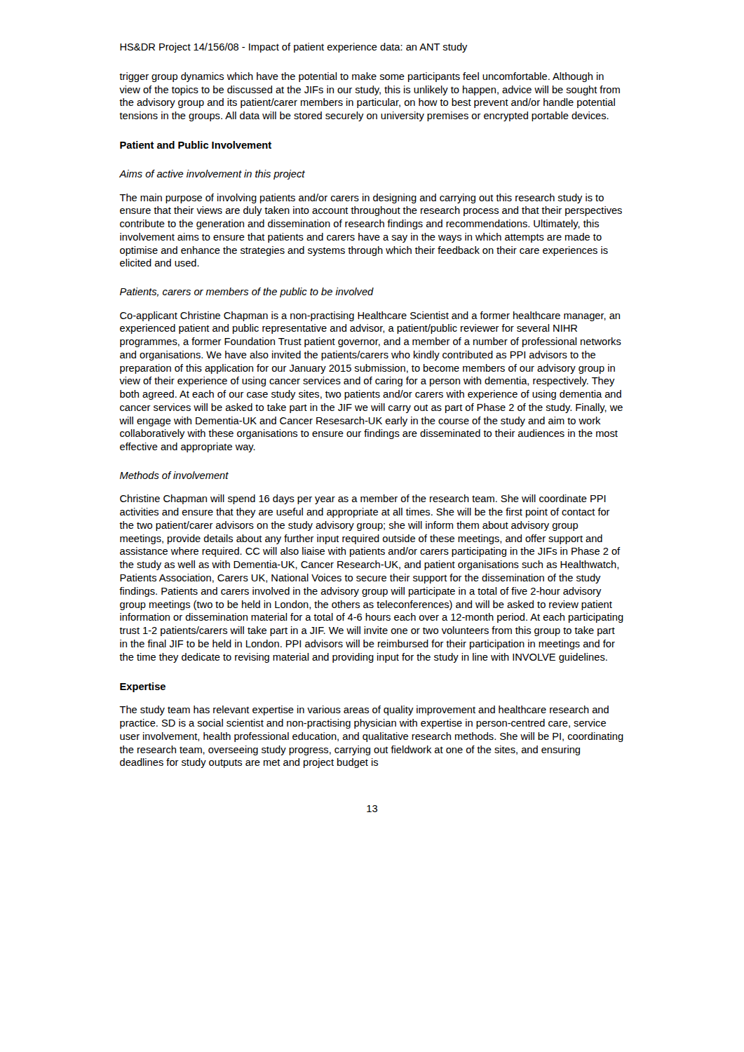HS&DR Project 14/156/08 - Impact of patient experience data: an ANT study
trigger group dynamics which have the potential to make some participants feel uncomfortable. Although in view of the topics to be discussed at the JIFs in our study, this is unlikely to happen, advice will be sought from the advisory group and its patient/carer members in particular, on how to best prevent and/or handle potential tensions in the groups. All data will be stored securely on university premises or encrypted portable devices.
Patient and Public Involvement
Aims of active involvement in this project
The main purpose of involving patients and/or carers in designing and carrying out this research study is to ensure that their views are duly taken into account throughout the research process and that their perspectives contribute to the generation and dissemination of research findings and recommendations. Ultimately, this involvement aims to ensure that patients and carers have a say in the ways in which attempts are made to optimise and enhance the strategies and systems through which their feedback on their care experiences is elicited and used.
Patients, carers or members of the public to be involved
Co-applicant Christine Chapman is a non-practising Healthcare Scientist and a former healthcare manager, an experienced patient and public representative and advisor, a patient/public reviewer for several NIHR programmes, a former Foundation Trust patient governor, and a member of a number of professional networks and organisations. We have also invited the patients/carers who kindly contributed as PPI advisors to the preparation of this application for our January 2015 submission, to become members of our advisory group in view of their experience of using cancer services and of caring for a person with dementia, respectively. They both agreed. At each of our case study sites, two patients and/or carers with experience of using dementia and cancer services will be asked to take part in the JIF we will carry out as part of Phase 2 of the study. Finally, we will engage with Dementia-UK and Cancer Resesarch-UK early in the course of the study and aim to work collaboratively with these organisations to ensure our findings are disseminated to their audiences in the most effective and appropriate way.
Methods of involvement
Christine Chapman will spend 16 days per year as a member of the research team. She will coordinate PPI activities and ensure that they are useful and appropriate at all times. She will be the first point of contact for the two patient/carer advisors on the study advisory group; she will inform them about advisory group meetings, provide details about any further input required outside of these meetings, and offer support and assistance where required. CC will also liaise with patients and/or carers participating in the JIFs in Phase 2 of the study as well as with Dementia-UK, Cancer Research-UK, and patient organisations such as Healthwatch, Patients Association, Carers UK, National Voices to secure their support for the dissemination of the study findings. Patients and carers involved in the advisory group will participate in a total of five 2-hour advisory group meetings (two to be held in London, the others as teleconferences) and will be asked to review patient information or dissemination material for a total of 4-6 hours each over a 12-month period. At each participating trust 1-2 patients/carers will take part in a JIF. We will invite one or two volunteers from this group to take part in the final JIF to be held in London. PPI advisors will be reimbursed for their participation in meetings and for the time they dedicate to revising material and providing input for the study in line with INVOLVE guidelines.
Expertise
The study team has relevant expertise in various areas of quality improvement and healthcare research and practice. SD is a social scientist and non-practising physician with expertise in person-centred care, service user involvement, health professional education, and qualitative research methods. She will be PI, coordinating the research team, overseeing study progress, carrying out fieldwork at one of the sites, and ensuring deadlines for study outputs are met and project budget is
13